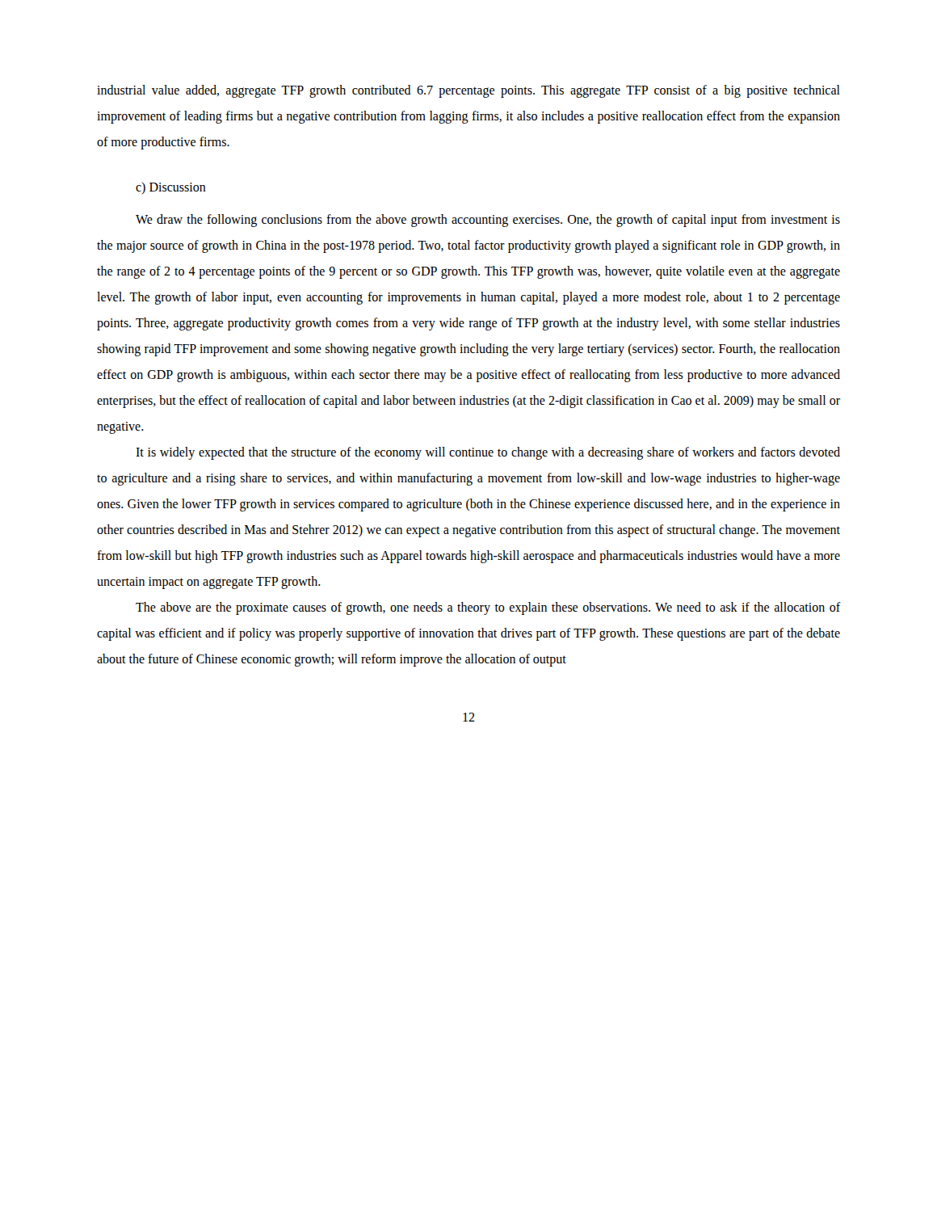industrial value added, aggregate TFP growth contributed 6.7 percentage points. This aggregate TFP consist of a big positive technical improvement of leading firms but a negative contribution from lagging firms, it also includes a positive reallocation effect from the expansion of more productive firms.
c) Discussion
We draw the following conclusions from the above growth accounting exercises. One, the growth of capital input from investment is the major source of growth in China in the post-1978 period. Two, total factor productivity growth played a significant role in GDP growth, in the range of 2 to 4 percentage points of the 9 percent or so GDP growth. This TFP growth was, however, quite volatile even at the aggregate level. The growth of labor input, even accounting for improvements in human capital, played a more modest role, about 1 to 2 percentage points. Three, aggregate productivity growth comes from a very wide range of TFP growth at the industry level, with some stellar industries showing rapid TFP improvement and some showing negative growth including the very large tertiary (services) sector. Fourth, the reallocation effect on GDP growth is ambiguous, within each sector there may be a positive effect of reallocating from less productive to more advanced enterprises, but the effect of reallocation of capital and labor between industries (at the 2-digit classification in Cao et al. 2009) may be small or negative.
It is widely expected that the structure of the economy will continue to change with a decreasing share of workers and factors devoted to agriculture and a rising share to services, and within manufacturing a movement from low-skill and low-wage industries to higher-wage ones. Given the lower TFP growth in services compared to agriculture (both in the Chinese experience discussed here, and in the experience in other countries described in Mas and Stehrer 2012) we can expect a negative contribution from this aspect of structural change. The movement from low-skill but high TFP growth industries such as Apparel towards high-skill aerospace and pharmaceuticals industries would have a more uncertain impact on aggregate TFP growth.
The above are the proximate causes of growth, one needs a theory to explain these observations. We need to ask if the allocation of capital was efficient and if policy was properly supportive of innovation that drives part of TFP growth. These questions are part of the debate about the future of Chinese economic growth; will reform improve the allocation of output
12